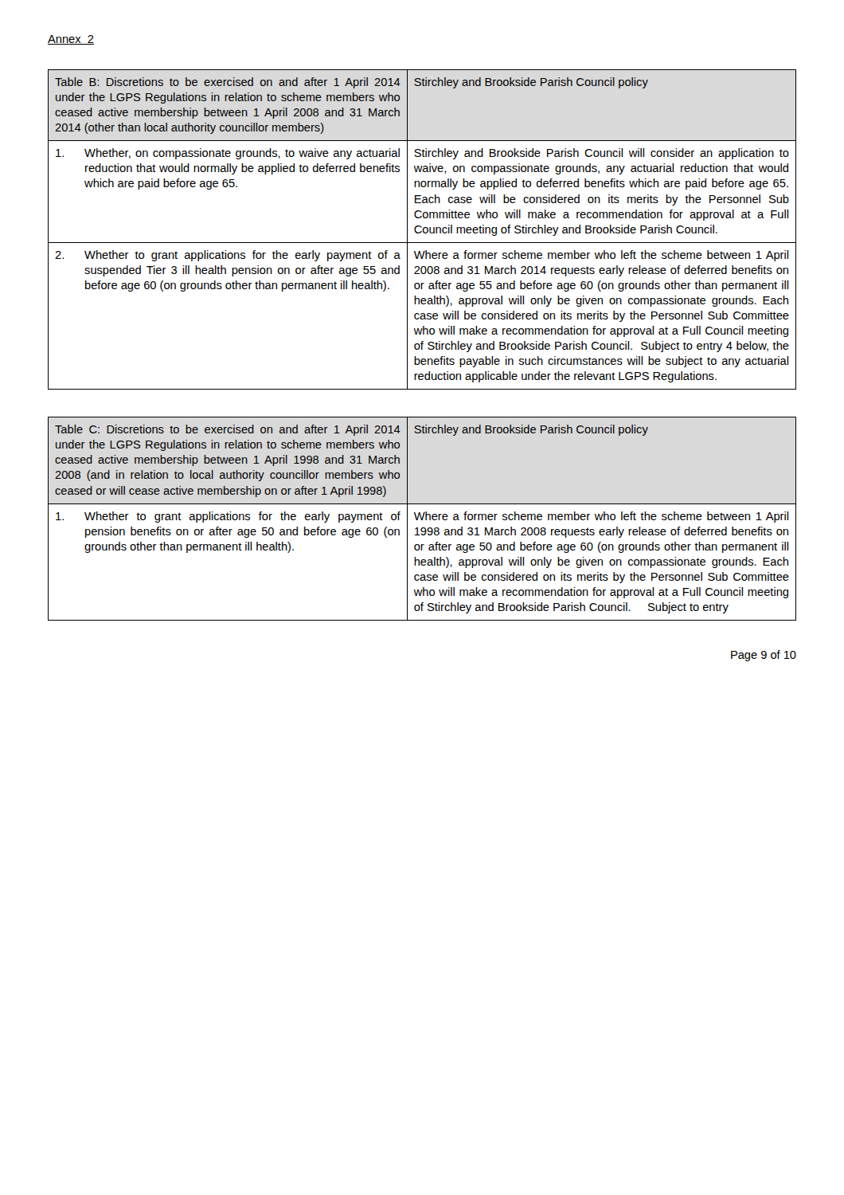Annex 2
| Table B: Discretions to be exercised on and after 1 April 2014 under the LGPS Regulations in relation to scheme members who ceased active membership between 1 April 2008 and 31 March 2014 (other than local authority councillor members) | Stirchley and Brookside Parish Council policy |
| --- | --- |
| 1. | Whether, on compassionate grounds, to waive any actuarial reduction that would normally be applied to deferred benefits which are paid before age 65. | Stirchley and Brookside Parish Council will consider an application to waive, on compassionate grounds, any actuarial reduction that would normally be applied to deferred benefits which are paid before age 65. Each case will be considered on its merits by the Personnel Sub Committee who will make a recommendation for approval at a Full Council meeting of Stirchley and Brookside Parish Council. |
| 2. | Whether to grant applications for the early payment of a suspended Tier 3 ill health pension on or after age 55 and before age 60 (on grounds other than permanent ill health). | Where a former scheme member who left the scheme between 1 April 2008 and 31 March 2014 requests early release of deferred benefits on or after age 55 and before age 60 (on grounds other than permanent ill health), approval will only be given on compassionate grounds. Each case will be considered on its merits by the Personnel Sub Committee who will make a recommendation for approval at a Full Council meeting of Stirchley and Brookside Parish Council. Subject to entry 4 below, the benefits payable in such circumstances will be subject to any actuarial reduction applicable under the relevant LGPS Regulations. |
| Table C: Discretions to be exercised on and after 1 April 2014 under the LGPS Regulations in relation to scheme members who ceased active membership between 1 April 1998 and 31 March 2008 (and in relation to local authority councillor members who ceased or will cease active membership on or after 1 April 1998) | Stirchley and Brookside Parish Council policy |
| --- | --- |
| 1. | Whether to grant applications for the early payment of pension benefits on or after age 50 and before age 60 (on grounds other than permanent ill health). | Where a former scheme member who left the scheme between 1 April 1998 and 31 March 2008 requests early release of deferred benefits on or after age 50 and before age 60 (on grounds other than permanent ill health), approval will only be given on compassionate grounds. Each case will be considered on its merits by the Personnel Sub Committee who will make a recommendation for approval at a Full Council meeting of Stirchley and Brookside Parish Council. Subject to entry |
Page 9 of 10